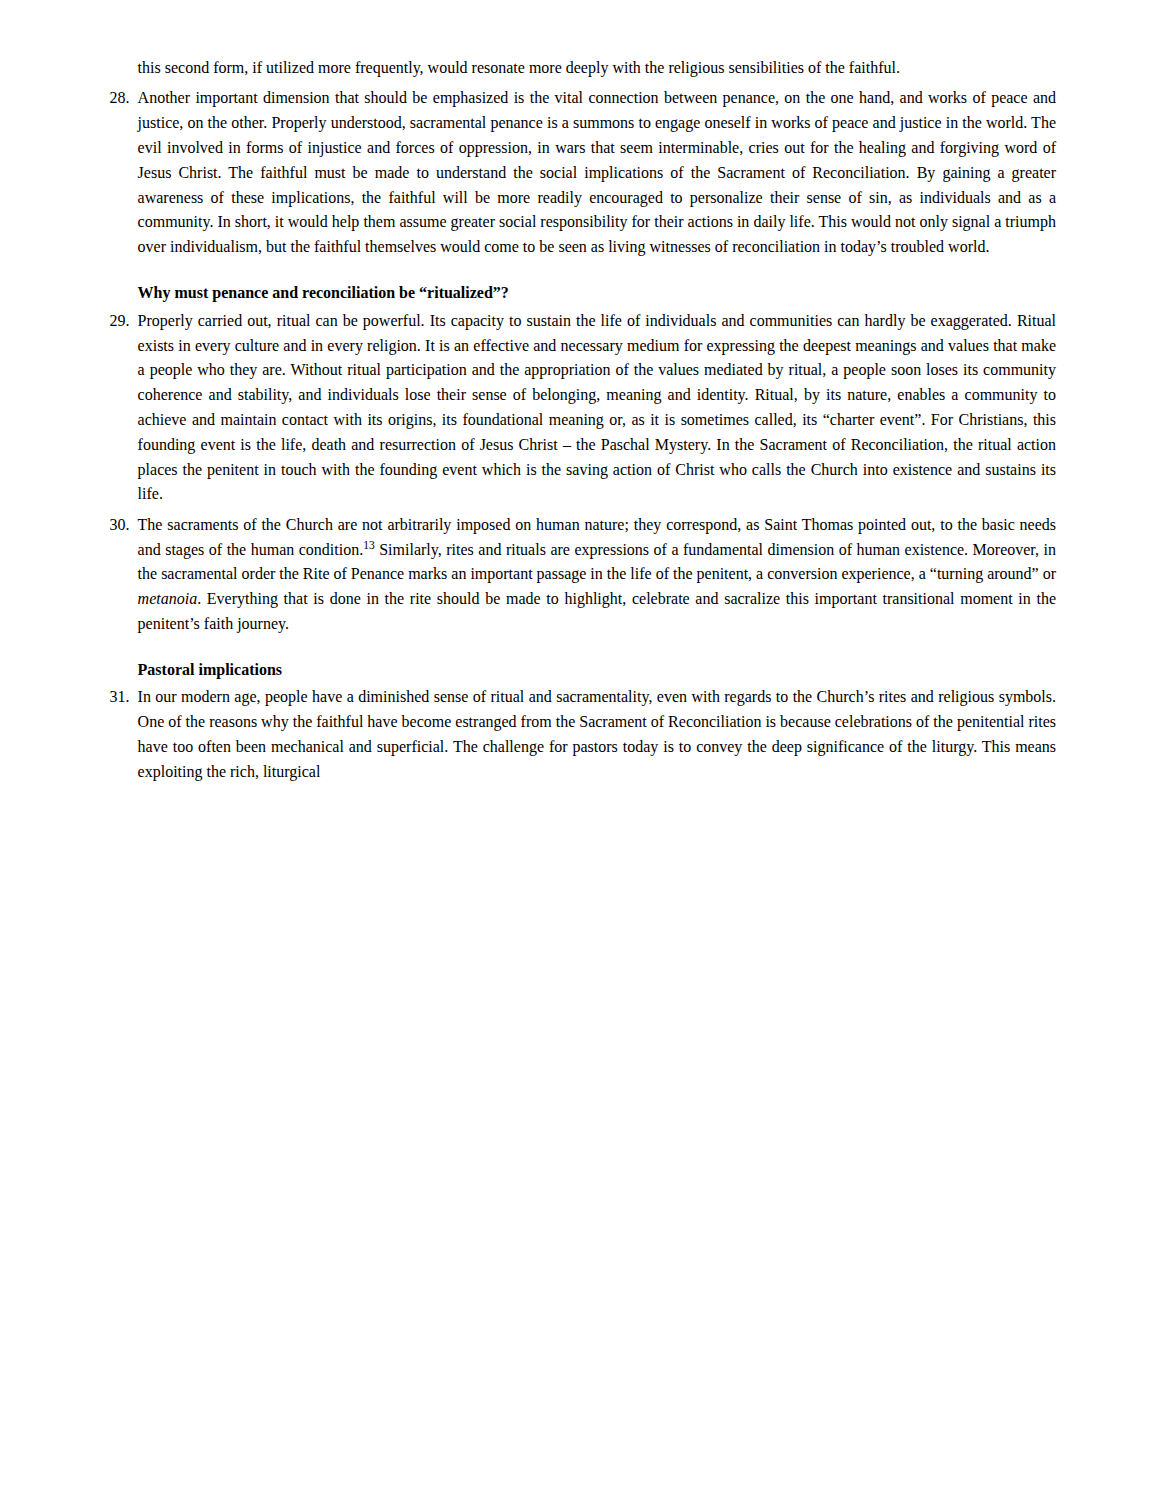this second form, if utilized more frequently, would resonate more deeply with the religious sensibilities of the faithful.
28. Another important dimension that should be emphasized is the vital connection between penance, on the one hand, and works of peace and justice, on the other. Properly understood, sacramental penance is a summons to engage oneself in works of peace and justice in the world. The evil involved in forms of injustice and forces of oppression, in wars that seem interminable, cries out for the healing and forgiving word of Jesus Christ. The faithful must be made to understand the social implications of the Sacrament of Reconciliation. By gaining a greater awareness of these implications, the faithful will be more readily encouraged to personalize their sense of sin, as individuals and as a community. In short, it would help them assume greater social responsibility for their actions in daily life. This would not only signal a triumph over individualism, but the faithful themselves would come to be seen as living witnesses of reconciliation in today’s troubled world.
Why must penance and reconciliation be “ritualized”?
29. Properly carried out, ritual can be powerful. Its capacity to sustain the life of individuals and communities can hardly be exaggerated. Ritual exists in every culture and in every religion. It is an effective and necessary medium for expressing the deepest meanings and values that make a people who they are. Without ritual participation and the appropriation of the values mediated by ritual, a people soon loses its community coherence and stability, and individuals lose their sense of belonging, meaning and identity. Ritual, by its nature, enables a community to achieve and maintain contact with its origins, its foundational meaning or, as it is sometimes called, its “charter event”. For Christians, this founding event is the life, death and resurrection of Jesus Christ – the Paschal Mystery. In the Sacrament of Reconciliation, the ritual action places the penitent in touch with the founding event which is the saving action of Christ who calls the Church into existence and sustains its life.
30. The sacraments of the Church are not arbitrarily imposed on human nature; they correspond, as Saint Thomas pointed out, to the basic needs and stages of the human condition.13 Similarly, rites and rituals are expressions of a fundamental dimension of human existence. Moreover, in the sacramental order the Rite of Penance marks an important passage in the life of the penitent, a conversion experience, a “turning around” or metanoia. Everything that is done in the rite should be made to highlight, celebrate and sacralize this important transitional moment in the penitent’s faith journey.
Pastoral implications
31. In our modern age, people have a diminished sense of ritual and sacramentality, even with regards to the Church’s rites and religious symbols. One of the reasons why the faithful have become estranged from the Sacrament of Reconciliation is because celebrations of the penitential rites have too often been mechanical and superficial. The challenge for pastors today is to convey the deep significance of the liturgy. This means exploiting the rich, liturgical